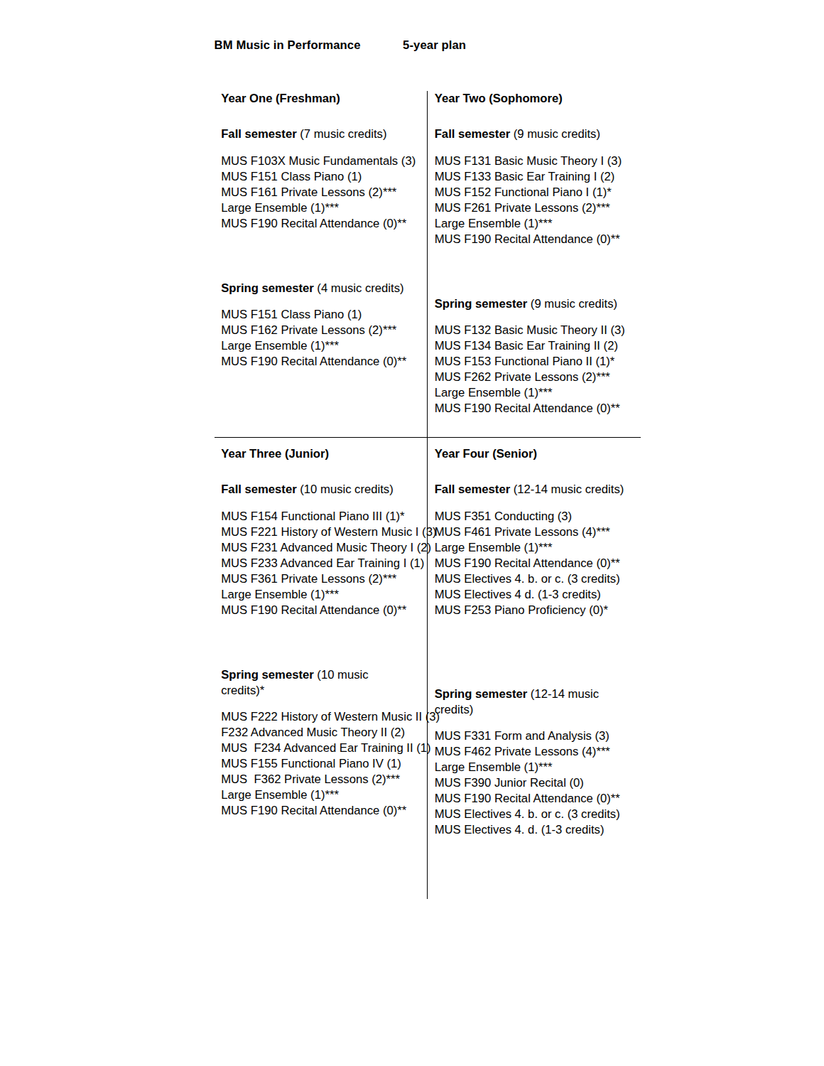BM Music in Performance 5-year plan
| Year One (Freshman) Fall semester (7 music credits) MUS F103X Music Fundamentals (3) MUS F151 Class Piano (1) MUS F161 Private Lessons (2)*** Large Ensemble (1)*** MUS F190 Recital Attendance (0)** Spring semester (4 music credits) MUS F151 Class Piano (1) MUS F162 Private Lessons (2)*** Large Ensemble (1)*** MUS F190 Recital Attendance (0)** | Year Two (Sophomore) Fall semester (9 music credits) MUS F131 Basic Music Theory I (3) MUS F133 Basic Ear Training I (2) MUS F152 Functional Piano I (1)* MUS F261 Private Lessons (2)*** Large Ensemble (1)*** MUS F190 Recital Attendance (0)** Spring semester (9 music credits) MUS F132 Basic Music Theory II (3) MUS F134 Basic Ear Training II (2) MUS F153 Functional Piano II (1)* MUS F262 Private Lessons (2)*** Large Ensemble (1)*** MUS F190 Recital Attendance (0)** |
| Year Three (Junior) Fall semester (10 music credits) MUS F154 Functional Piano III (1)* MUS F221 History of Western Music I (3) MUS F231 Advanced Music Theory I (2) MUS F233 Advanced Ear Training I (1) MUS F361 Private Lessons (2)*** Large Ensemble (1)*** MUS F190 Recital Attendance (0)** Spring semester (10 music credits)* MUS F222 History of Western Music II (3) F232 Advanced Music Theory II (2) MUS F234 Advanced Ear Training II (1) MUS F155 Functional Piano IV (1) MUS F362 Private Lessons (2)*** Large Ensemble (1)*** MUS F190 Recital Attendance (0)** | Year Four (Senior) Fall semester (12-14 music credits) MUS F351 Conducting (3) MUS F461 Private Lessons (4)*** Large Ensemble (1)*** MUS F190 Recital Attendance (0)** MUS Electives 4. b. or c. (3 credits) MUS Electives 4 d. (1-3 credits) MUS F253 Piano Proficiency (0)* Spring semester (12-14 music credits) MUS F331 Form and Analysis (3) MUS F462 Private Lessons (4)*** Large Ensemble (1)*** MUS F390 Junior Recital (0) MUS F190 Recital Attendance (0)** MUS Electives 4. b. or c. (3 credits) MUS Electives 4. d. (1-3 credits) |